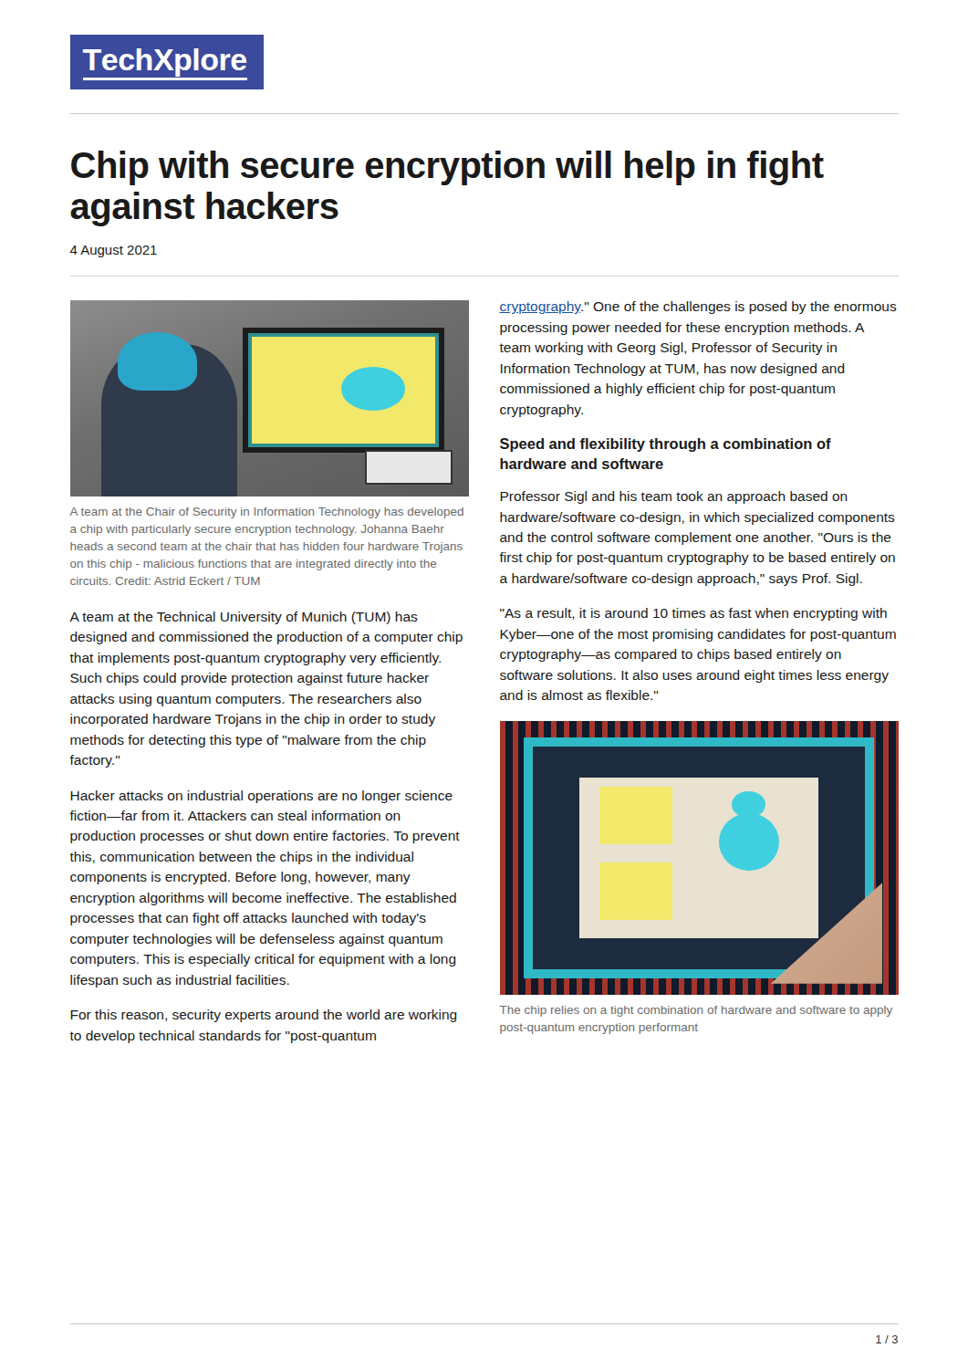TechXplore
Chip with secure encryption will help in fight against hackers
4 August 2021
A team at the Chair of Security in Information Technology has developed a chip with particularly secure encryption technology. Johanna Baehr heads a second team at the chair that has hidden four hardware Trojans on this chip - malicious functions that are integrated directly into the circuits. Credit: Astrid Eckert / TUM
A team at the Technical University of Munich (TUM) has designed and commissioned the production of a computer chip that implements post-quantum cryptography very efficiently. Such chips could provide protection against future hacker attacks using quantum computers. The researchers also incorporated hardware Trojans in the chip in order to study methods for detecting this type of "malware from the chip factory."
Hacker attacks on industrial operations are no longer science fiction—far from it. Attackers can steal information on production processes or shut down entire factories. To prevent this, communication between the chips in the individual components is encrypted. Before long, however, many encryption algorithms will become ineffective. The established processes that can fight off attacks launched with today's computer technologies will be defenseless against quantum computers. This is especially critical for equipment with a long lifespan such as industrial facilities.
For this reason, security experts around the world are working to develop technical standards for "post-quantum cryptography." One of the challenges is posed by the enormous processing power needed for these encryption methods. A team working with Georg Sigl, Professor of Security in Information Technology at TUM, has now designed and commissioned a highly efficient chip for post-quantum cryptography.
Speed and flexibility through a combination of hardware and software
Professor Sigl and his team took an approach based on hardware/software co-design, in which specialized components and the control software complement one another. "Ours is the first chip for post-quantum cryptography to be based entirely on a hardware/software co-design approach," says Prof. Sigl.
"As a result, it is around 10 times as fast when encrypting with Kyber—one of the most promising candidates for post-quantum cryptography—as compared to chips based entirely on software solutions. It also uses around eight times less energy and is almost as flexible."
The chip relies on a tight combination of hardware and software to apply post-quantum encryption performant
1 / 3